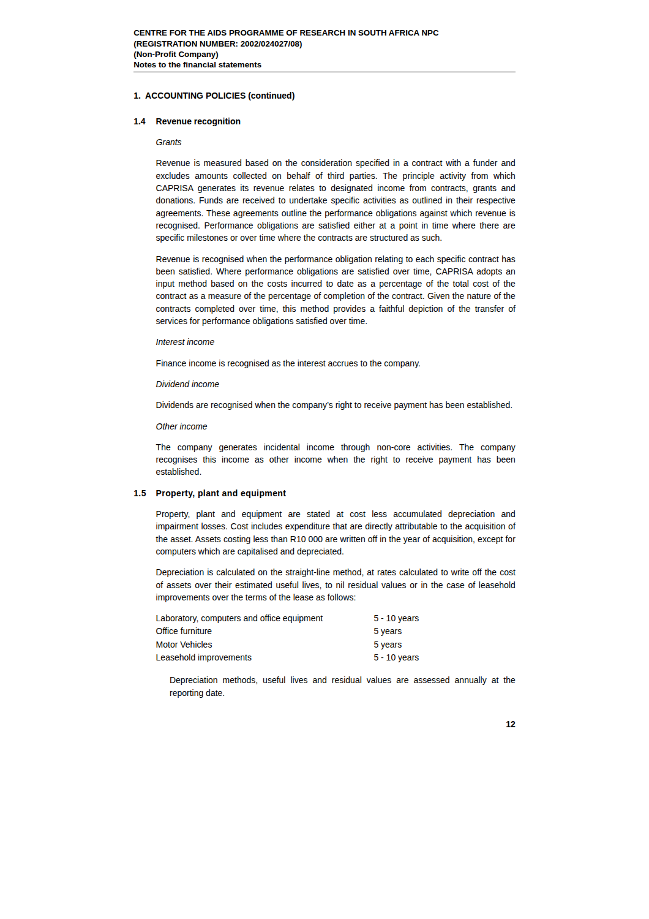CENTRE FOR THE AIDS PROGRAMME OF RESEARCH IN SOUTH AFRICA NPC (REGISTRATION NUMBER: 2002/024027/08) (Non-Profit Company) Notes to the financial statements
1. ACCOUNTING POLICIES (continued)
1.4 Revenue recognition
Grants
Revenue is measured based on the consideration specified in a contract with a funder and excludes amounts collected on behalf of third parties. The principle activity from which CAPRISA generates its revenue relates to designated income from contracts, grants and donations. Funds are received to undertake specific activities as outlined in their respective agreements. These agreements outline the performance obligations against which revenue is recognised. Performance obligations are satisfied either at a point in time where there are specific milestones or over time where the contracts are structured as such.
Revenue is recognised when the performance obligation relating to each specific contract has been satisfied. Where performance obligations are satisfied over time, CAPRISA adopts an input method based on the costs incurred to date as a percentage of the total cost of the contract as a measure of the percentage of completion of the contract. Given the nature of the contracts completed over time, this method provides a faithful depiction of the transfer of services for performance obligations satisfied over time.
Interest income
Finance income is recognised as the interest accrues to the company.
Dividend income
Dividends are recognised when the company’s right to receive payment has been established.
Other income
The company generates incidental income through non-core activities. The company recognises this income as other income when the right to receive payment has been established.
1.5 Property, plant and equipment
Property, plant and equipment are stated at cost less accumulated depreciation and impairment losses. Cost includes expenditure that are directly attributable to the acquisition of the asset. Assets costing less than R10 000 are written off in the year of acquisition, except for computers which are capitalised and depreciated.
Depreciation is calculated on the straight-line method, at rates calculated to write off the cost of assets over their estimated useful lives, to nil residual values or in the case of leasehold improvements over the terms of the lease as follows:
| Laboratory, computers and office equipment | 5 - 10 years |
| Office furniture | 5 years |
| Motor Vehicles | 5 years |
| Leasehold improvements | 5 - 10 years |
Depreciation methods, useful lives and residual values are assessed annually at the reporting date.
12